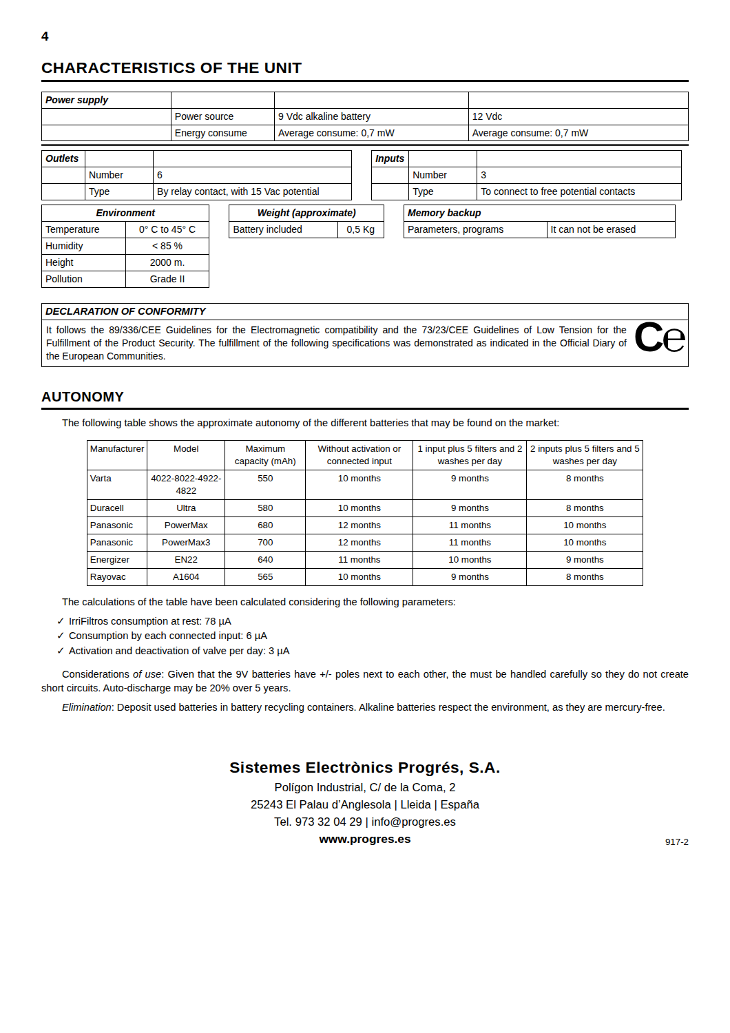4
CHARACTERISTICS OF THE UNIT
| Power supply | | | |
| | Power source | 9 Vdc alkaline battery | 12 Vdc |
| | Energy consume | Average consume: 0,7 mW | Average consume: 0,7 mW |
| Outlets | | |
| | Number | 6 |
| | Type | By relay contact, with 15 Vac potential |
| Inputs | | |
| | Number | 3 |
| | Type | To connect to free potential contacts |
| Environment |
| Temperature | 0° C to 45° C |
| Humidity | < 85 % |
| Height | 2000 m. |
| Pollution | Grade II |
| Weight (approximate) |
| Battery included | 0,5 Kg |
| Memory backup |
| Parameters, programs | It can not be erased |
DECLARATION OF CONFORMITY
C℮ It follows the 89/336/CEE Guidelines for the Electromagnetic compatibility and the 73/23/CEE Guidelines of Low Tension for the Fulfillment of the Product Security. The fulfillment of the following specifications was demonstrated as indicated in the Official Diary of the European Communities.
AUTONOMY
The following table shows the approximate autonomy of the different batteries that may be found on the market:
| Manufacturer | Model | Maximum capacity (mAh) | Without activation or connected input | 1 input plus 5 filters and 2 washes per day | 2 inputs plus 5 filters and 5 washes per day |
| --- | --- | --- | --- | --- | --- |
| Varta | 4022-8022-4922-4822 | 550 | 10 months | 9 months | 8 months |
| Duracell | Ultra | 580 | 10 months | 9 months | 8 months |
| Panasonic | PowerMax | 680 | 12 months | 11 months | 10 months |
| Panasonic | PowerMax3 | 700 | 12 months | 11 months | 10 months |
| Energizer | EN22 | 640 | 11 months | 10 months | 9 months |
| Rayovac | A1604 | 565 | 10 months | 9 months | 8 months |
The calculations of the table have been calculated considering the following parameters:
IrriFiltros consumption at rest: 78 µA
Consumption by each connected input: 6 µA
Activation and deactivation of valve per day: 3 µA
Considerations of use: Given that the 9V batteries have +/- poles next to each other, the must be handled carefully so they do not create short circuits. Auto-discharge may be 20% over 5 years.
Elimination: Deposit used batteries in battery recycling containers. Alkaline batteries respect the environment, as they are mercury-free.
Sistemes Electrònics Progrés, S.A.
Polígon Industrial, C/ de la Coma, 2
25243 El Palau d’Anglesola | Lleida | España
Tel. 973 32 04 29 | info@progres.es
www.progres.es
917-2